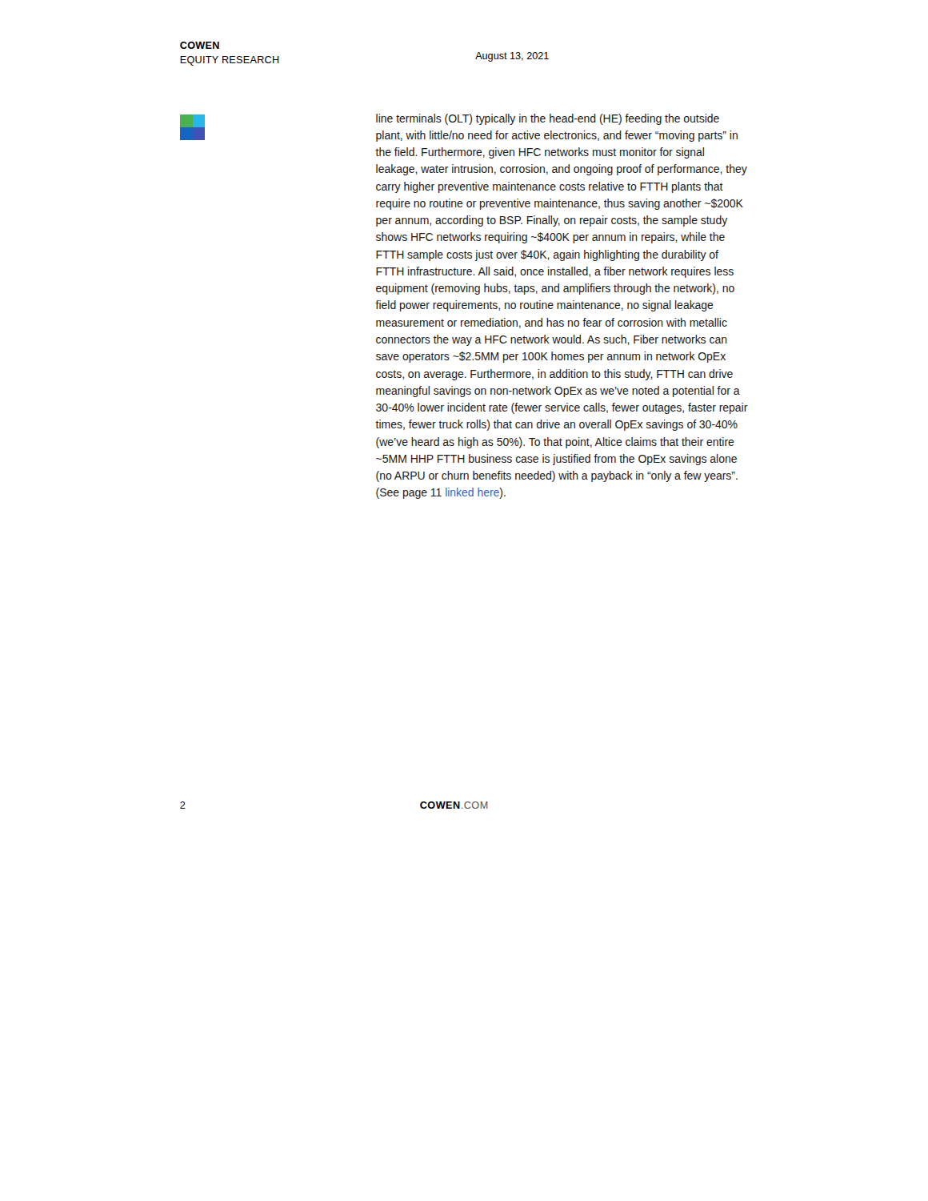COWEN
EQUITY RESEARCH
August 13, 2021
line terminals (OLT) typically in the head-end (HE) feeding the outside plant, with little/no need for active electronics, and fewer “moving parts” in the field. Furthermore, given HFC networks must monitor for signal leakage, water intrusion, corrosion, and ongoing proof of performance, they carry higher preventive maintenance costs relative to FTTH plants that require no routine or preventive maintenance, thus saving another ~$200K per annum, according to BSP. Finally, on repair costs, the sample study shows HFC networks requiring ~$400K per annum in repairs, while the FTTH sample costs just over $40K, again highlighting the durability of FTTH infrastructure. All said, once installed, a fiber network requires less equipment (removing hubs, taps, and amplifiers through the network), no field power requirements, no routine maintenance, no signal leakage measurement or remediation, and has no fear of corrosion with metallic connectors the way a HFC network would. As such, Fiber networks can save operators ~$2.5MM per 100K homes per annum in network OpEx costs, on average. Furthermore, in addition to this study, FTTH can drive meaningful savings on non-network OpEx as we’ve noted a potential for a 30-40% lower incident rate (fewer service calls, fewer outages, faster repair times, fewer truck rolls) that can drive an overall OpEx savings of 30-40% (we’ve heard as high as 50%). To that point, Altice claims that their entire ~5MM HHP FTTH business case is justified from the OpEx savings alone (no ARPU or churn benefits needed) with a payback in “only a few years”. (See page 11 linked here).
2
COWEN.COM